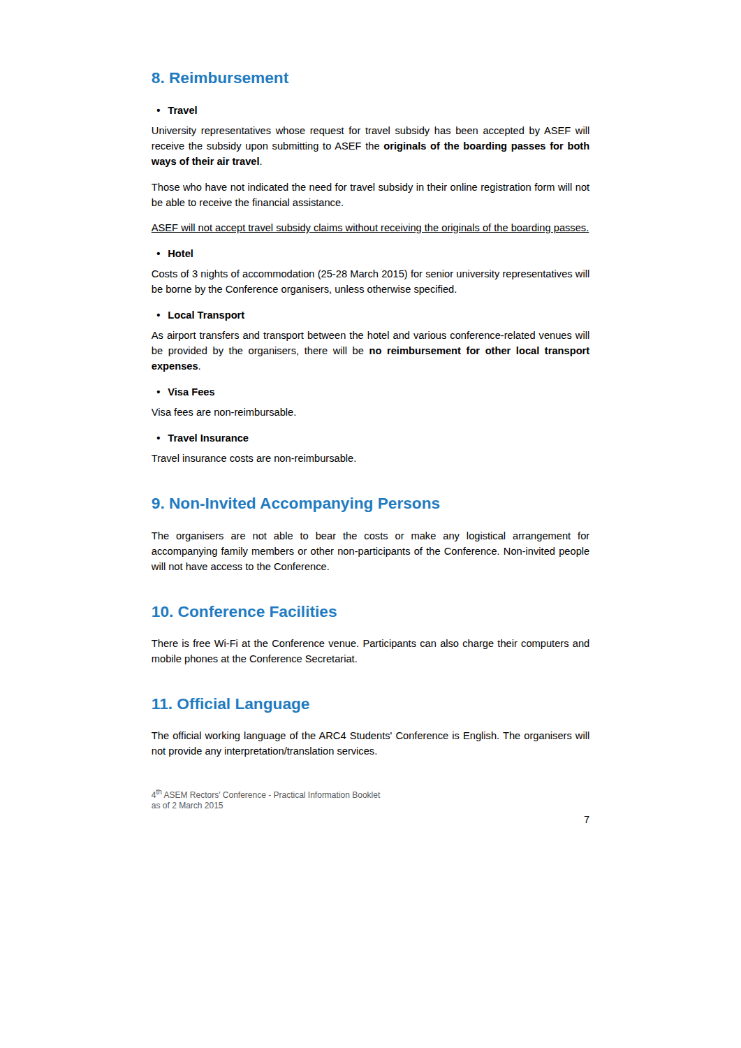8. Reimbursement
Travel
University representatives whose request for travel subsidy has been accepted by ASEF will receive the subsidy upon submitting to ASEF the originals of the boarding passes for both ways of their air travel.
Those who have not indicated the need for travel subsidy in their online registration form will not be able to receive the financial assistance.
ASEF will not accept travel subsidy claims without receiving the originals of the boarding passes.
Hotel
Costs of 3 nights of accommodation (25-28 March 2015) for senior university representatives will be borne by the Conference organisers, unless otherwise specified.
Local Transport
As airport transfers and transport between the hotel and various conference-related venues will be provided by the organisers, there will be no reimbursement for other local transport expenses.
Visa Fees
Visa fees are non-reimbursable.
Travel Insurance
Travel insurance costs are non-reimbursable.
9. Non-Invited Accompanying Persons
The organisers are not able to bear the costs or make any logistical arrangement for accompanying family members or other non-participants of the Conference. Non-invited people will not have access to the Conference.
10. Conference Facilities
There is free Wi-Fi at the Conference venue. Participants can also charge their computers and mobile phones at the Conference Secretariat.
11. Official Language
The official working language of the ARC4 Students' Conference is English. The organisers will not provide any interpretation/translation services.
4th ASEM Rectors' Conference - Practical Information Booklet
as of 2 March 2015
7